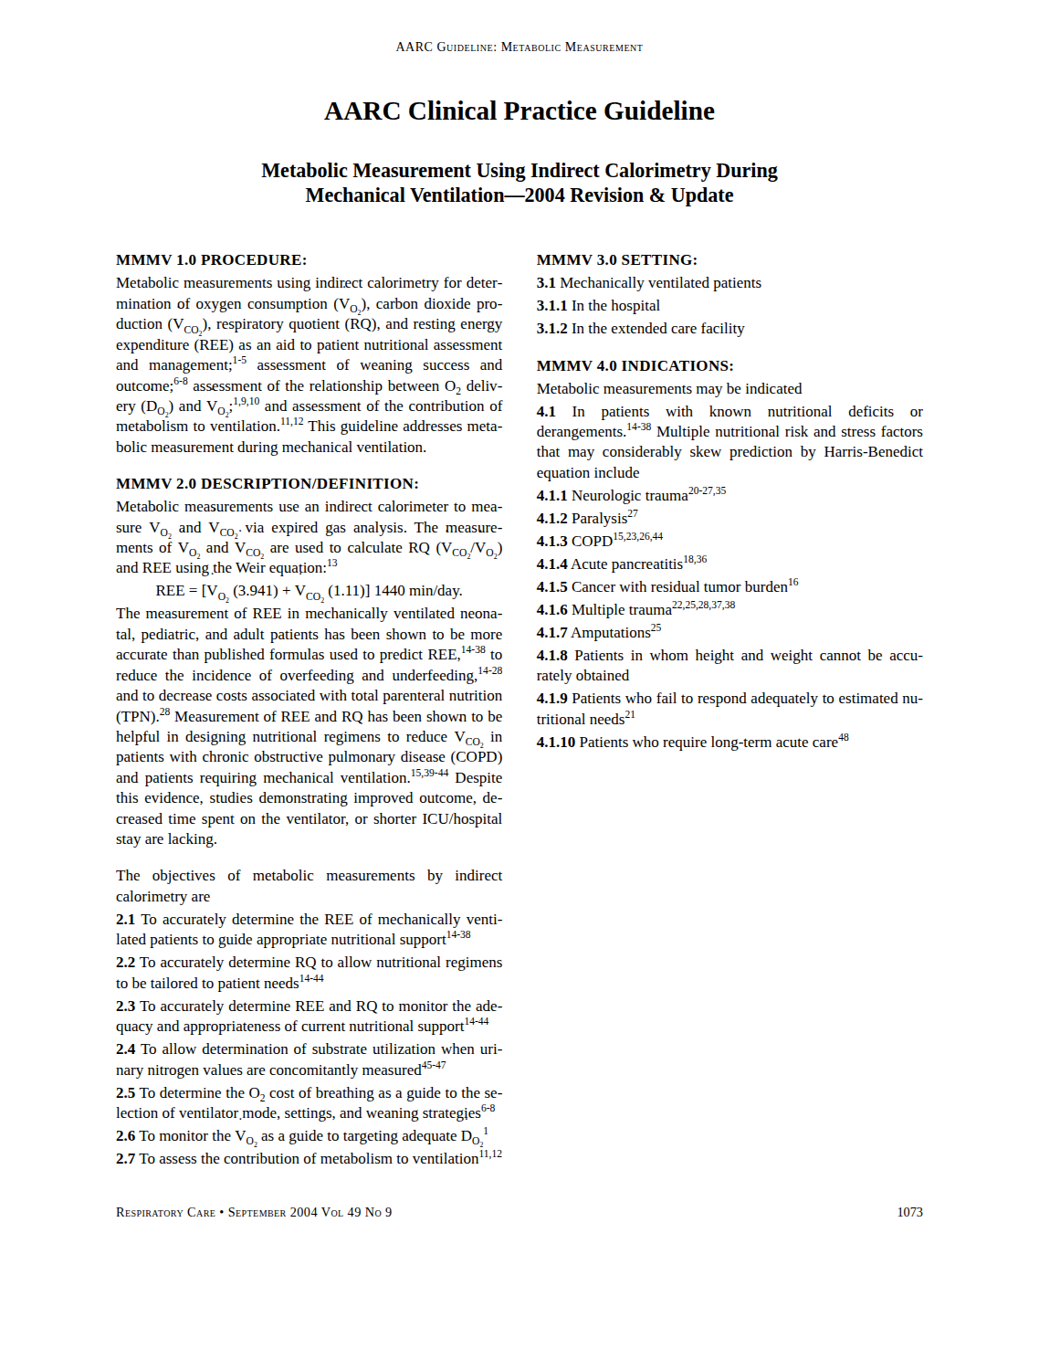AARC Guideline: Metabolic Measurement
AARC Clinical Practice Guideline
Metabolic Measurement Using Indirect Calorimetry During
Mechanical Ventilation—2004 Revision & Update
MMMV 1.0 PROCEDURE:
Metabolic measurements using indirect calorimetry for determination of oxygen consumption (VO2), carbon dioxide production (VCO2), respiratory quotient (RQ), and resting energy expenditure (REE) as an aid to patient nutritional assessment and management;1-5 assessment of weaning success and outcome;6-8 assessment of the relationship between O2 delivery (DO2) and VO2;1,9,10 and assessment of the contribution of metabolism to ventilation.11,12 This guideline addresses metabolic measurement during mechanical ventilation.
MMMV 2.0 DESCRIPTION/DEFINITION:
Metabolic measurements use an indirect calorimeter to measure VO2 and VCO2 via expired gas analysis. The measurements of VO2 and VCO2 are used to calculate RQ (VCO2/VO2) and REE using the Weir equation:13
REE = [VO2 (3.941) + VCO2 (1.11)] 1440 min/day.
The measurement of REE in mechanically ventilated neonatal, pediatric, and adult patients has been shown to be more accurate than published formulas used to predict REE,14-38 to reduce the incidence of overfeeding and underfeeding,14-28 and to decrease costs associated with total parenteral nutrition (TPN).28 Measurement of REE and RQ has been shown to be helpful in designing nutritional regimens to reduce VCO2 in patients with chronic obstructive pulmonary disease (COPD) and patients requiring mechanical ventilation.15,39-44 Despite this evidence, studies demonstrating improved outcome, decreased time spent on the ventilator, or shorter ICU/hospital stay are lacking.
The objectives of metabolic measurements by indirect calorimetry are
2.1 To accurately determine the REE of mechanically ventilated patients to guide appropriate nutritional support14-38
2.2 To accurately determine RQ to allow nutritional regimens to be tailored to patient needs14-44
2.3 To accurately determine REE and RQ to monitor the adequacy and appropriateness of current nutritional support14-44
2.4 To allow determination of substrate utilization when urinary nitrogen values are concomitantly measured45-47
2.5 To determine the O2 cost of breathing as a guide to the selection of ventilator mode, settings, and weaning strategies6-8
2.6 To monitor the VO2 as a guide to targeting adequate DO21
2.7 To assess the contribution of metabolism to ventilation11,12
MMMV 3.0 SETTING:
3.1 Mechanically ventilated patients
3.1.1 In the hospital
3.1.2 In the extended care facility
MMMV 4.0 INDICATIONS:
Metabolic measurements may be indicated
4.1 In patients with known nutritional deficits or derangements.14-38 Multiple nutritional risk and stress factors that may considerably skew prediction by Harris-Benedict equation include
4.1.1 Neurologic trauma20-27,35
4.1.2 Paralysis27
4.1.3 COPD15,23,26,44
4.1.4 Acute pancreatitis18,36
4.1.5 Cancer with residual tumor burden16
4.1.6 Multiple trauma22,25,28,37,38
4.1.7 Amputations25
4.1.8 Patients in whom height and weight cannot be accurately obtained
4.1.9 Patients who fail to respond adequately to estimated nutritional needs21
4.1.10 Patients who require long-term acute care48
Respiratory Care • September 2004 Vol 49 No 9 1073